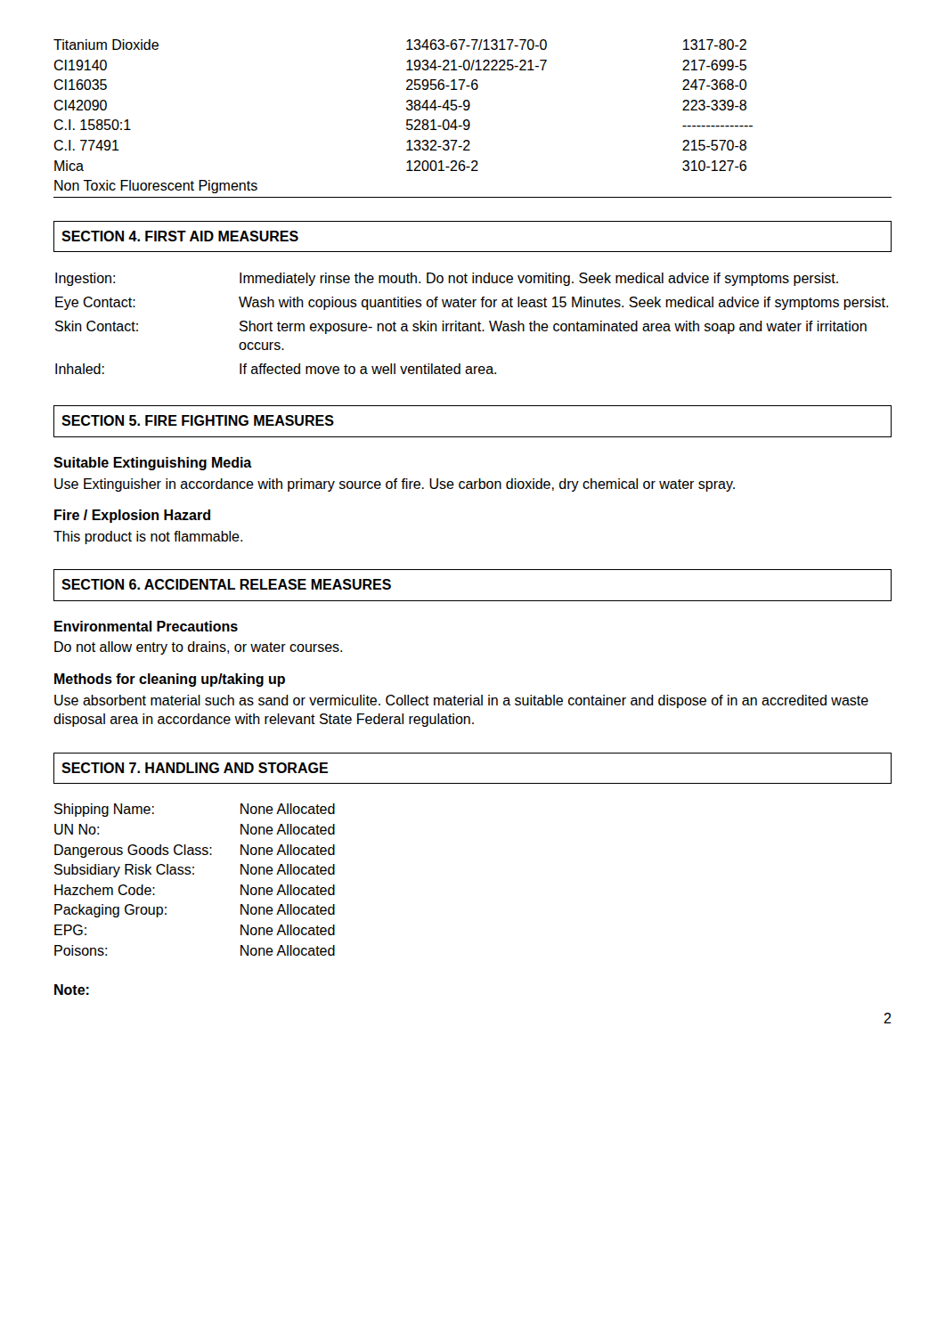| Titanium Dioxide | 13463-67-7/1317-70-0 | 1317-80-2 |
| CI19140 | 1934-21-0/12225-21-7 | 217-699-5 |
| CI16035 | 25956-17-6 | 247-368-0 |
| CI42090 | 3844-45-9 | 223-339-8 |
| C.I. 15850:1 | 5281-04-9 | --------------- |
| C.I. 77491 | 1332-37-2 | 215-570-8 |
| Mica | 12001-26-2 | 310-127-6 |
| Non Toxic Fluorescent Pigments | | |
SECTION 4. FIRST AID MEASURES
| Ingestion: | Immediately rinse the mouth. Do not induce vomiting. Seek medical advice if symptoms persist. |
| Eye Contact: | Wash with copious quantities of water for at least 15 Minutes. Seek medical advice if symptoms persist. |
| Skin Contact: | Short term exposure- not a skin irritant. Wash the contaminated area with soap and water if irritation occurs. |
| Inhaled: | If affected move to a well ventilated area. |
SECTION 5. FIRE FIGHTING MEASURES
Suitable Extinguishing Media
Use Extinguisher in accordance with primary source of fire. Use carbon dioxide, dry chemical or water spray.
Fire / Explosion Hazard
This product is not flammable.
SECTION 6. ACCIDENTAL RELEASE MEASURES
Environmental Precautions
Do not allow entry to drains, or water courses.
Methods for cleaning up/taking up
Use absorbent material such as sand or vermiculite. Collect material in a suitable container and dispose of in an accredited waste disposal area in accordance with relevant State Federal regulation.
SECTION 7. HANDLING AND STORAGE
| Shipping Name: | None Allocated |
| UN No: | None Allocated |
| Dangerous Goods Class: | None Allocated |
| Subsidiary Risk Class: | None Allocated |
| Hazchem Code: | None Allocated |
| Packaging Group: | None Allocated |
| EPG: | None Allocated |
| Poisons: | None Allocated |
Note:
2